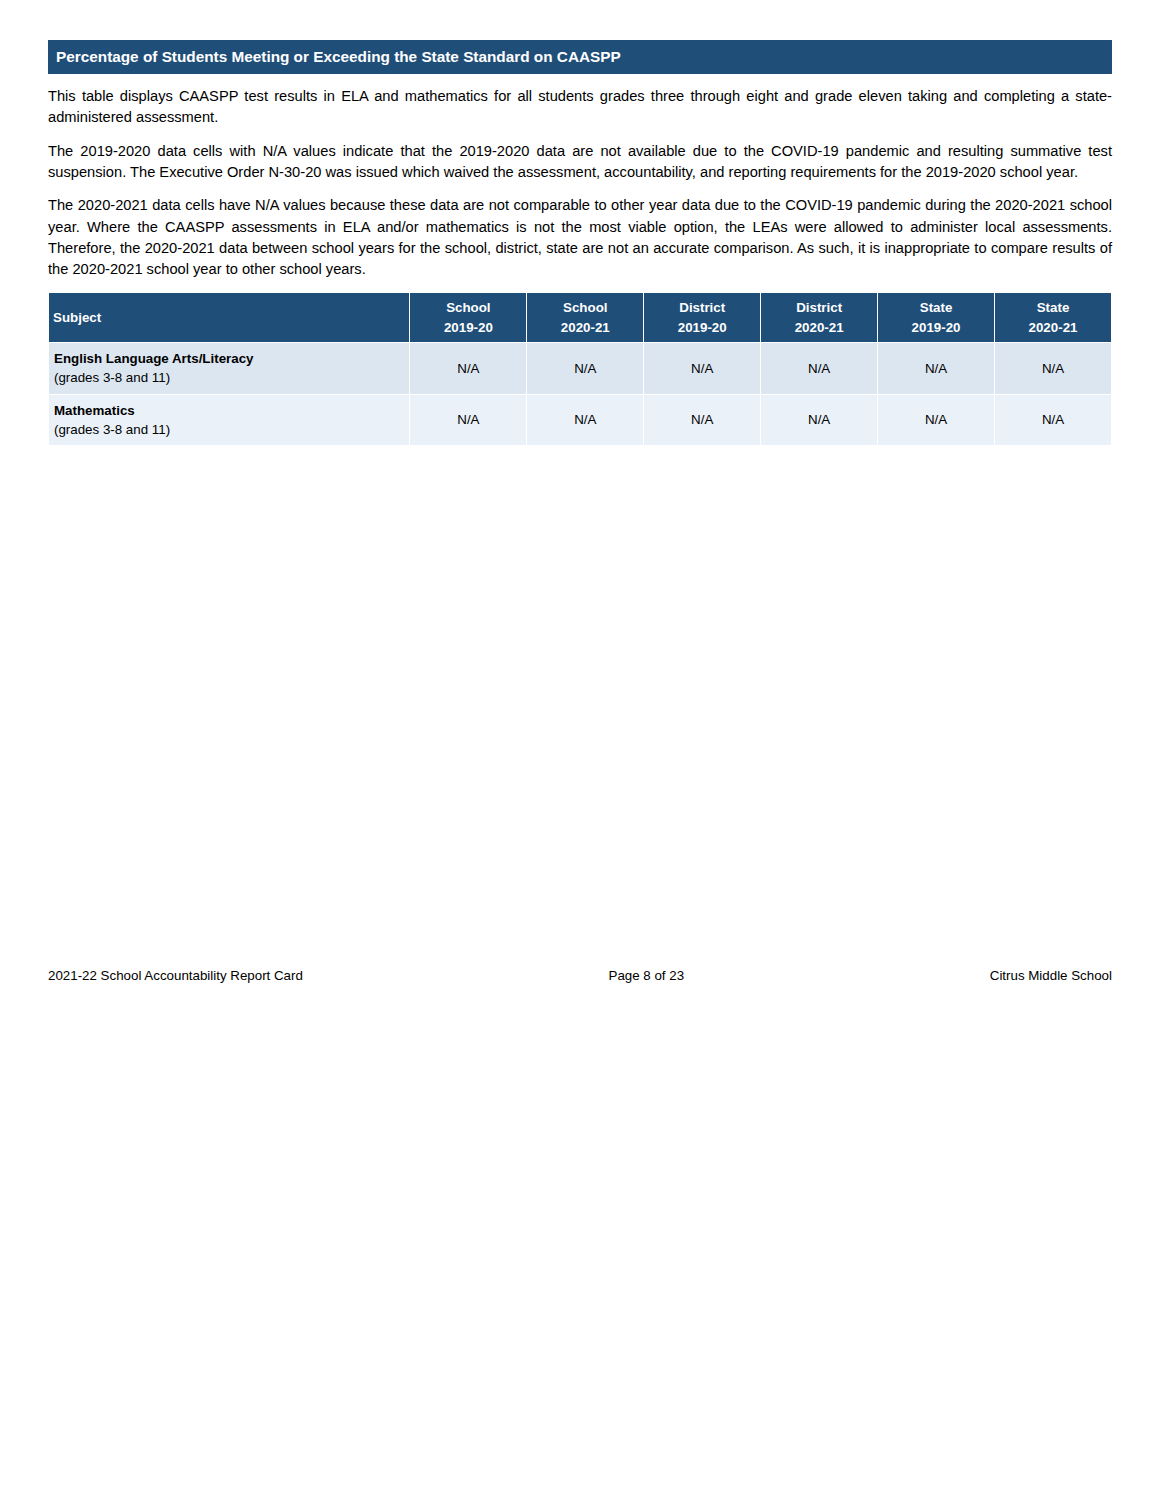Percentage of Students Meeting or Exceeding the State Standard on CAASPP
This table displays CAASPP test results in ELA and mathematics for all students grades three through eight and grade eleven taking and completing a state-administered assessment.
The 2019-2020 data cells with N/A values indicate that the 2019-2020 data are not available due to the COVID-19 pandemic and resulting summative test suspension. The Executive Order N-30-20 was issued which waived the assessment, accountability, and reporting requirements for the 2019-2020 school year.
The 2020-2021 data cells have N/A values because these data are not comparable to other year data due to the COVID-19 pandemic during the 2020-2021 school year. Where the CAASPP assessments in ELA and/or mathematics is not the most viable option, the LEAs were allowed to administer local assessments. Therefore, the 2020-2021 data between school years for the school, district, state are not an accurate comparison. As such, it is inappropriate to compare results of the 2020-2021 school year to other school years.
| Subject | School 2019-20 | School 2020-21 | District 2019-20 | District 2020-21 | State 2019-20 | State 2020-21 |
| --- | --- | --- | --- | --- | --- | --- |
| English Language Arts/Literacy (grades 3-8 and 11) | N/A | N/A | N/A | N/A | N/A | N/A |
| Mathematics (grades 3-8 and 11) | N/A | N/A | N/A | N/A | N/A | N/A |
2021-22 School Accountability Report Card Page 8 of 23 Citrus Middle School